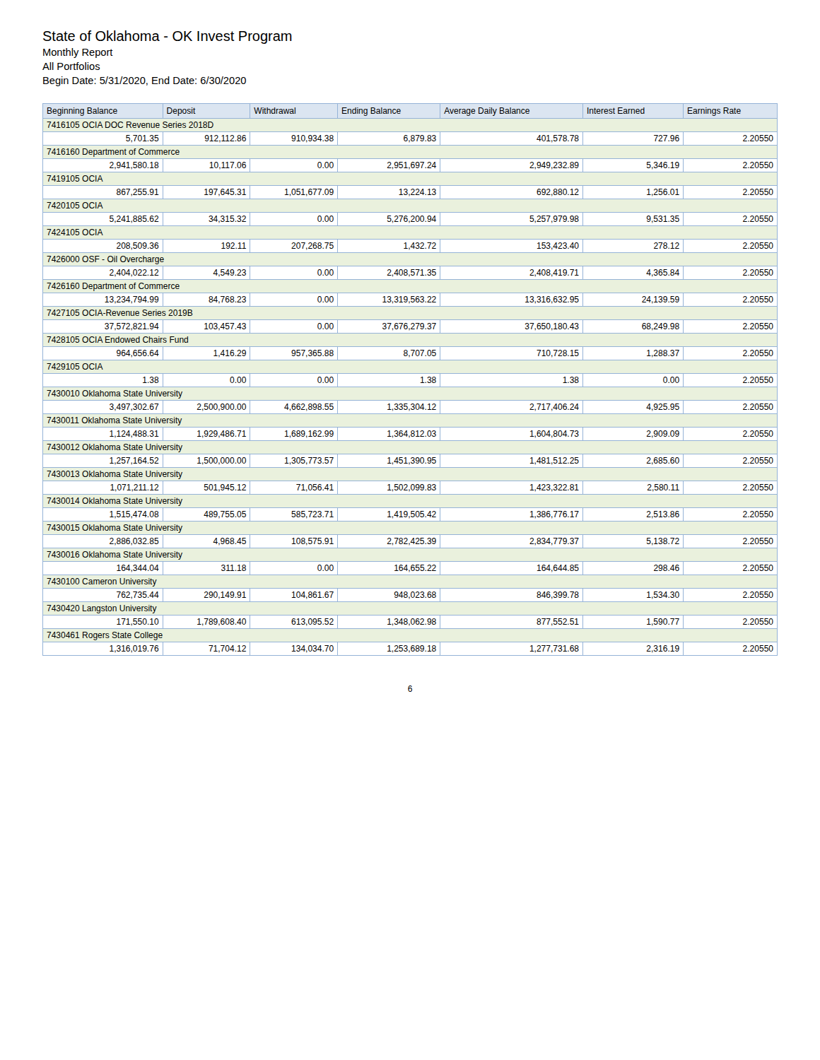State of Oklahoma - OK Invest Program
Monthly Report
All Portfolios
Begin Date: 5/31/2020, End Date: 6/30/2020
| Beginning Balance | Deposit | Withdrawal | Ending Balance | Average Daily Balance | Interest Earned | Earnings Rate |
| --- | --- | --- | --- | --- | --- | --- |
| 7416105 OCIA DOC Revenue Series 2018D |
| 5,701.35 | 912,112.86 | 910,934.38 | 6,879.83 | 401,578.78 | 727.96 | 2.20550 |
| 7416160 Department of Commerce |
| 2,941,580.18 | 10,117.06 | 0.00 | 2,951,697.24 | 2,949,232.89 | 5,346.19 | 2.20550 |
| 7419105 OCIA |
| 867,255.91 | 197,645.31 | 1,051,677.09 | 13,224.13 | 692,880.12 | 1,256.01 | 2.20550 |
| 7420105 OCIA |
| 5,241,885.62 | 34,315.32 | 0.00 | 5,276,200.94 | 5,257,979.98 | 9,531.35 | 2.20550 |
| 7424105 OCIA |
| 208,509.36 | 192.11 | 207,268.75 | 1,432.72 | 153,423.40 | 278.12 | 2.20550 |
| 7426000 OSF - Oil Overcharge |
| 2,404,022.12 | 4,549.23 | 0.00 | 2,408,571.35 | 2,408,419.71 | 4,365.84 | 2.20550 |
| 7426160 Department of Commerce |
| 13,234,794.99 | 84,768.23 | 0.00 | 13,319,563.22 | 13,316,632.95 | 24,139.59 | 2.20550 |
| 7427105 OCIA-Revenue Series 2019B |
| 37,572,821.94 | 103,457.43 | 0.00 | 37,676,279.37 | 37,650,180.43 | 68,249.98 | 2.20550 |
| 7428105 OCIA Endowed Chairs Fund |
| 964,656.64 | 1,416.29 | 957,365.88 | 8,707.05 | 710,728.15 | 1,288.37 | 2.20550 |
| 7429105 OCIA |
| 1.38 | 0.00 | 0.00 | 1.38 | 1.38 | 0.00 | 2.20550 |
| 7430010 Oklahoma State University |
| 3,497,302.67 | 2,500,900.00 | 4,662,898.55 | 1,335,304.12 | 2,717,406.24 | 4,925.95 | 2.20550 |
| 7430011 Oklahoma State University |
| 1,124,488.31 | 1,929,486.71 | 1,689,162.99 | 1,364,812.03 | 1,604,804.73 | 2,909.09 | 2.20550 |
| 7430012 Oklahoma State University |
| 1,257,164.52 | 1,500,000.00 | 1,305,773.57 | 1,451,390.95 | 1,481,512.25 | 2,685.60 | 2.20550 |
| 7430013 Oklahoma State University |
| 1,071,211.12 | 501,945.12 | 71,056.41 | 1,502,099.83 | 1,423,322.81 | 2,580.11 | 2.20550 |
| 7430014 Oklahoma State University |
| 1,515,474.08 | 489,755.05 | 585,723.71 | 1,419,505.42 | 1,386,776.17 | 2,513.86 | 2.20550 |
| 7430015 Oklahoma State University |
| 2,886,032.85 | 4,968.45 | 108,575.91 | 2,782,425.39 | 2,834,779.37 | 5,138.72 | 2.20550 |
| 7430016 Oklahoma State University |
| 164,344.04 | 311.18 | 0.00 | 164,655.22 | 164,644.85 | 298.46 | 2.20550 |
| 7430100 Cameron University |
| 762,735.44 | 290,149.91 | 104,861.67 | 948,023.68 | 846,399.78 | 1,534.30 | 2.20550 |
| 7430420 Langston University |
| 171,550.10 | 1,789,608.40 | 613,095.52 | 1,348,062.98 | 877,552.51 | 1,590.77 | 2.20550 |
| 7430461 Rogers State College |
| 1,316,019.76 | 71,704.12 | 134,034.70 | 1,253,689.18 | 1,277,731.68 | 2,316.19 | 2.20550 |
6